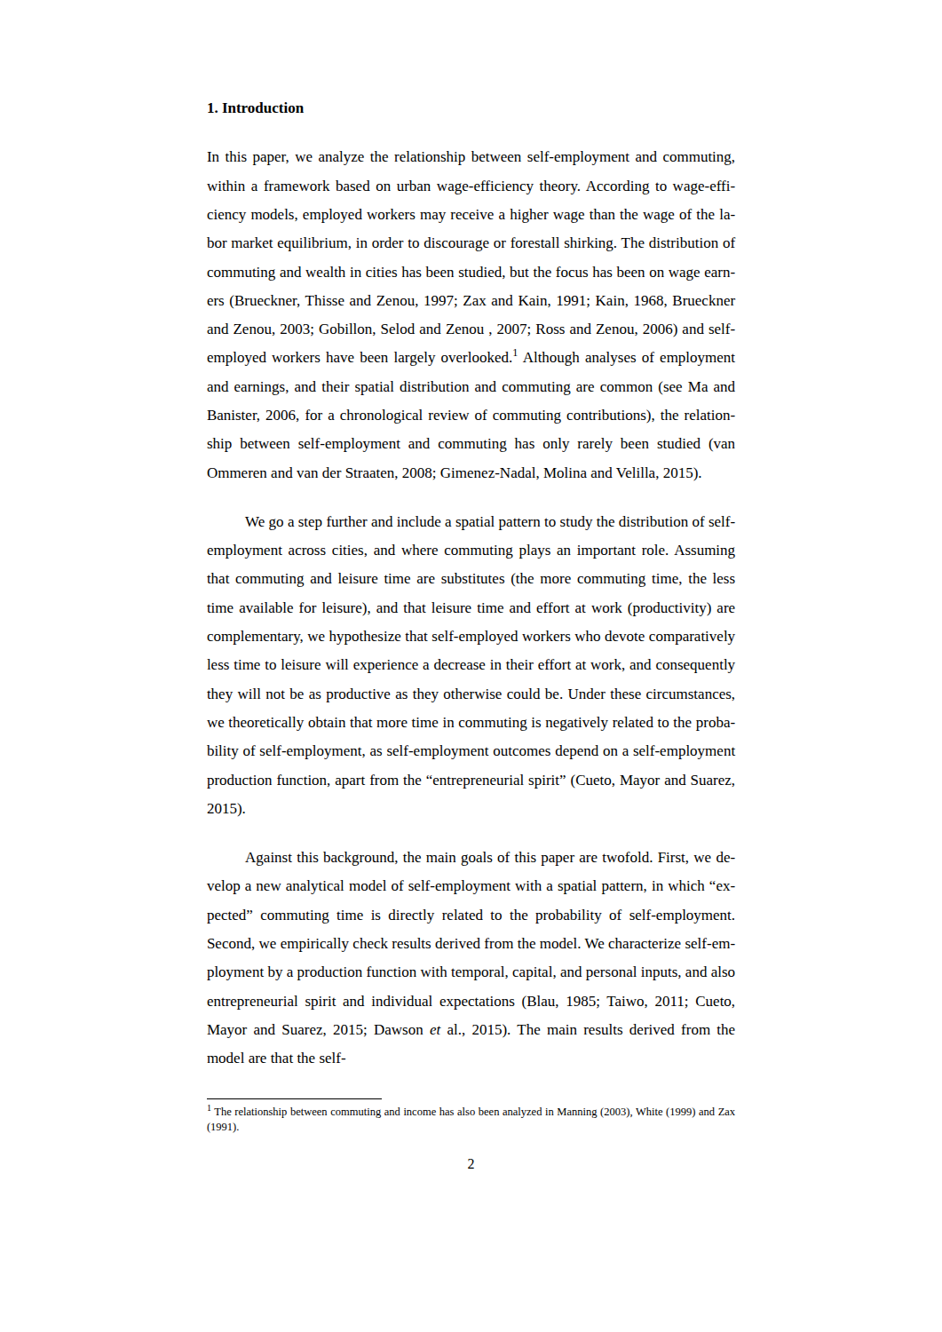1. Introduction
In this paper, we analyze the relationship between self-employment and commuting, within a framework based on urban wage-efficiency theory. According to wage-efficiency models, employed workers may receive a higher wage than the wage of the labor market equilibrium, in order to discourage or forestall shirking. The distribution of commuting and wealth in cities has been studied, but the focus has been on wage earners (Brueckner, Thisse and Zenou, 1997; Zax and Kain, 1991; Kain, 1968, Brueckner and Zenou, 2003; Gobillon, Selod and Zenou , 2007; Ross and Zenou, 2006) and self-employed workers have been largely overlooked.1 Although analyses of employment and earnings, and their spatial distribution and commuting are common (see Ma and Banister, 2006, for a chronological review of commuting contributions), the relationship between self-employment and commuting has only rarely been studied (van Ommeren and van der Straaten, 2008; Gimenez-Nadal, Molina and Velilla, 2015).
We go a step further and include a spatial pattern to study the distribution of self-employment across cities, and where commuting plays an important role. Assuming that commuting and leisure time are substitutes (the more commuting time, the less time available for leisure), and that leisure time and effort at work (productivity) are complementary, we hypothesize that self-employed workers who devote comparatively less time to leisure will experience a decrease in their effort at work, and consequently they will not be as productive as they otherwise could be. Under these circumstances, we theoretically obtain that more time in commuting is negatively related to the probability of self-employment, as self-employment outcomes depend on a self-employment production function, apart from the “entrepreneurial spirit” (Cueto, Mayor and Suarez, 2015).
Against this background, the main goals of this paper are twofold. First, we develop a new analytical model of self-employment with a spatial pattern, in which “expected” commuting time is directly related to the probability of self-employment. Second, we empirically check results derived from the model. We characterize self-employment by a production function with temporal, capital, and personal inputs, and also entrepreneurial spirit and individual expectations (Blau, 1985; Taiwo, 2011; Cueto, Mayor and Suarez, 2015; Dawson et al., 2015). The main results derived from the model are that the self-
1 The relationship between commuting and income has also been analyzed in Manning (2003), White (1999) and Zax (1991).
2